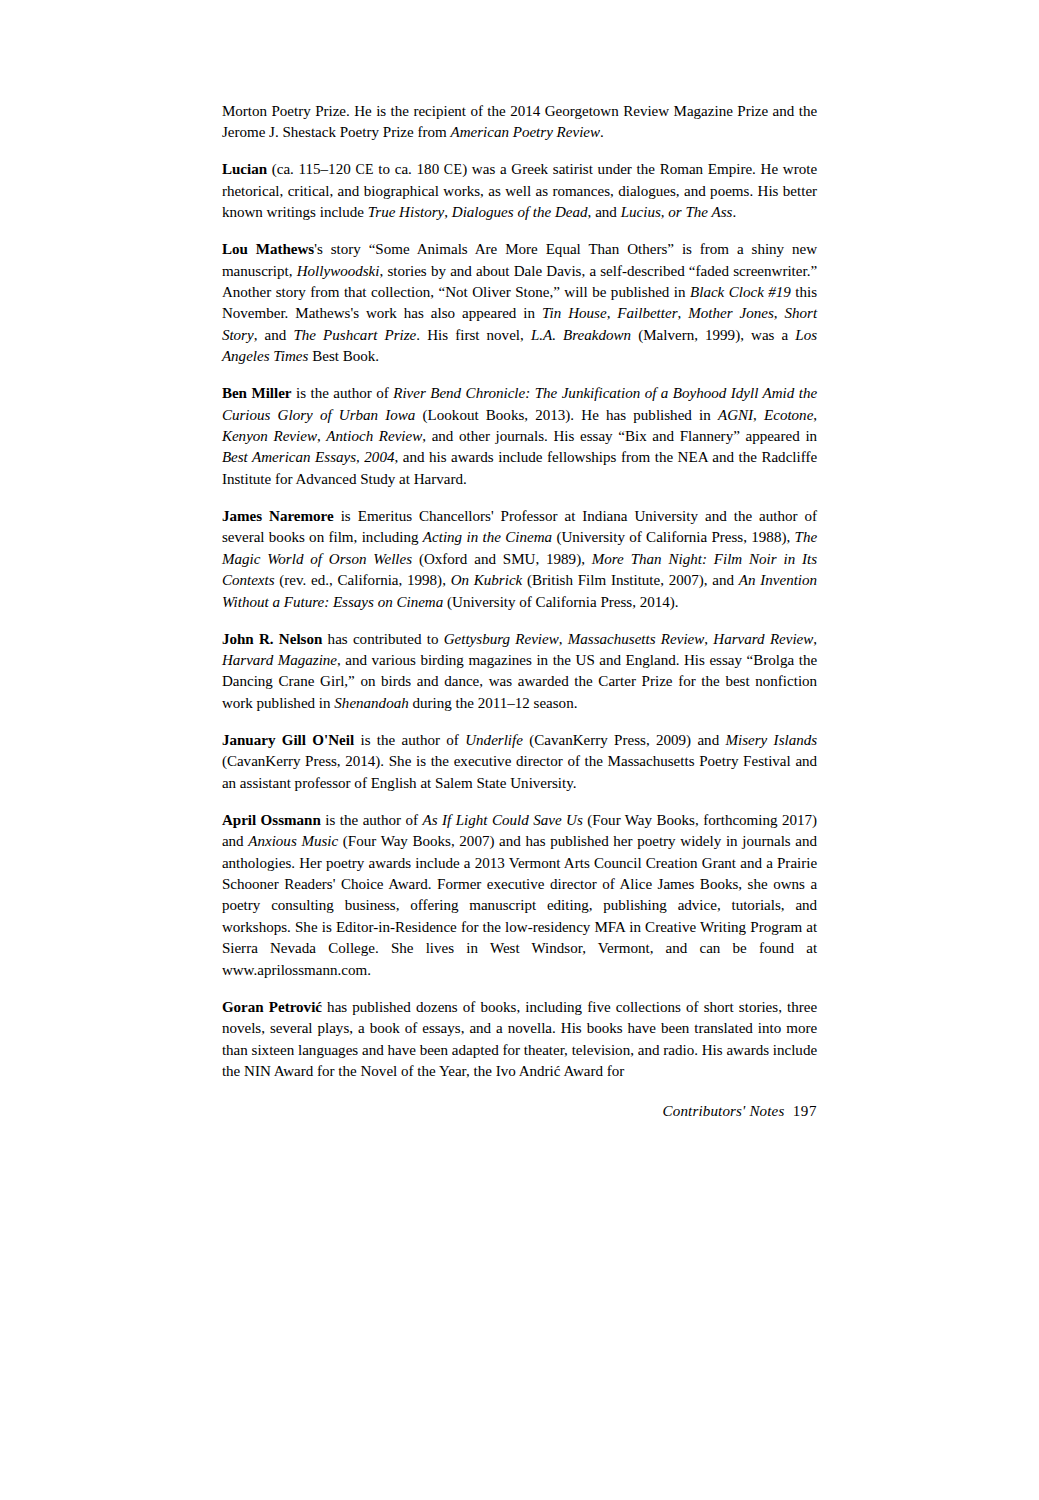Morton Poetry Prize. He is the recipient of the 2014 Georgetown Review Magazine Prize and the Jerome J. Shestack Poetry Prize from American Poetry Review.
Lucian (ca. 115–120 CE to ca. 180 CE) was a Greek satirist under the Roman Empire. He wrote rhetorical, critical, and biographical works, as well as romances, dialogues, and poems. His better known writings include True History, Dialogues of the Dead, and Lucius, or The Ass.
Lou Mathews's story “Some Animals Are More Equal Than Others” is from a shiny new manuscript, Hollywoodski, stories by and about Dale Davis, a self-described “faded screenwriter.” Another story from that collection, “Not Oliver Stone,” will be published in Black Clock #19 this November. Mathews's work has also appeared in Tin House, Failbetter, Mother Jones, Short Story, and The Pushcart Prize. His first novel, L.A. Breakdown (Malvern, 1999), was a Los Angeles Times Best Book.
Ben Miller is the author of River Bend Chronicle: The Junkification of a Boyhood Idyll Amid the Curious Glory of Urban Iowa (Lookout Books, 2013). He has published in AGNI, Ecotone, Kenyon Review, Antioch Review, and other journals. His essay “Bix and Flannery” appeared in Best American Essays, 2004, and his awards include fellowships from the NEA and the Radcliffe Institute for Advanced Study at Harvard.
James Naremore is Emeritus Chancellors' Professor at Indiana University and the author of several books on film, including Acting in the Cinema (University of California Press, 1988), The Magic World of Orson Welles (Oxford and SMU, 1989), More Than Night: Film Noir in Its Contexts (rev. ed., California, 1998), On Kubrick (British Film Institute, 2007), and An Invention Without a Future: Essays on Cinema (University of California Press, 2014).
John R. Nelson has contributed to Gettysburg Review, Massachusetts Review, Harvard Review, Harvard Magazine, and various birding magazines in the US and England. His essay “Brolga the Dancing Crane Girl,” on birds and dance, was awarded the Carter Prize for the best nonfiction work published in Shenandoah during the 2011–12 season.
January Gill O'Neil is the author of Underlife (CavanKerry Press, 2009) and Misery Islands (CavanKerry Press, 2014). She is the executive director of the Massachusetts Poetry Festival and an assistant professor of English at Salem State University.
April Ossmann is the author of As If Light Could Save Us (Four Way Books, forthcoming 2017) and Anxious Music (Four Way Books, 2007) and has published her poetry widely in journals and anthologies. Her poetry awards include a 2013 Vermont Arts Council Creation Grant and a Prairie Schooner Readers' Choice Award. Former executive director of Alice James Books, she owns a poetry consulting business, offering manuscript editing, publishing advice, tutorials, and workshops. She is Editor-in-Residence for the low-residency MFA in Creative Writing Program at Sierra Nevada College. She lives in West Windsor, Vermont, and can be found at www.aprilossmann.com.
Goran Petrović has published dozens of books, including five collections of short stories, three novels, several plays, a book of essays, and a novella. His books have been translated into more than sixteen languages and have been adapted for theater, television, and radio. His awards include the NIN Award for the Novel of the Year, the Ivo Andrić Award for
Contributors' Notes197